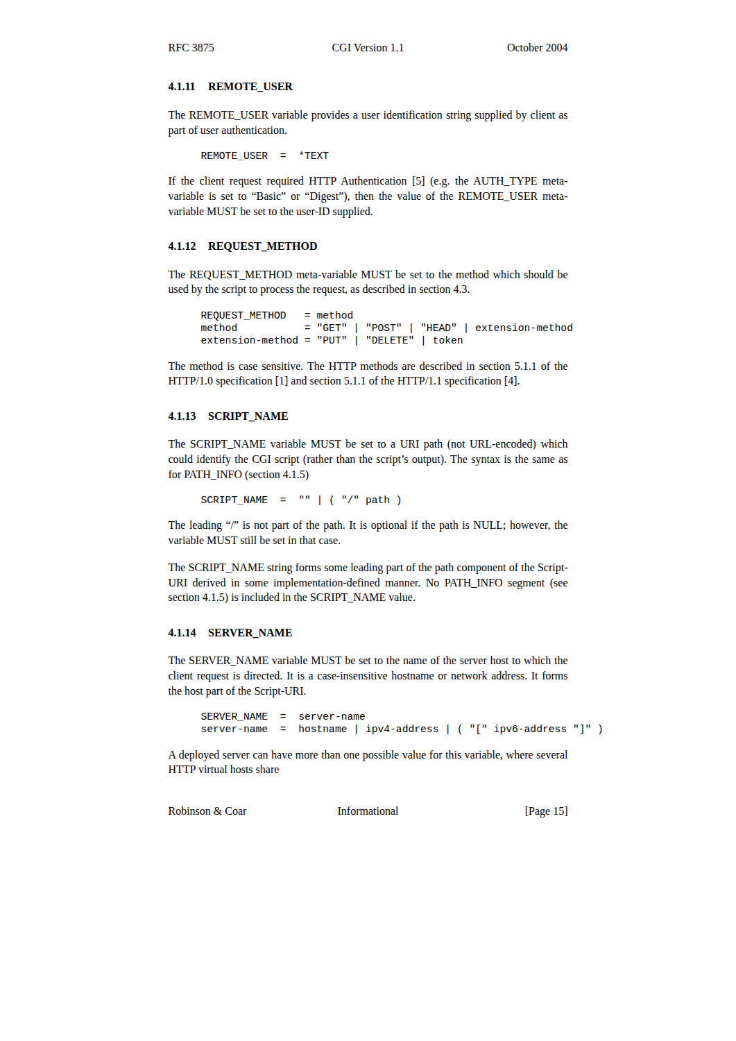RFC 3875
CGI Version 1.1
October 2004
4.1.11 REMOTE_USER
The REMOTE_USER variable provides a user identification string supplied by client as part of user authentication.
REMOTE_USER  =  *TEXT
If the client request required HTTP Authentication [5] (e.g. the AUTH_TYPE meta-variable is set to “Basic” or “Digest”), then the value of the REMOTE_USER meta-variable MUST be set to the user-ID supplied.
4.1.12 REQUEST_METHOD
The REQUEST_METHOD meta-variable MUST be set to the method which should be used by the script to process the request, as described in section 4.3.
REQUEST_METHOD   = method
method           = "GET" | "POST" | "HEAD" | extension-method
extension-method = "PUT" | "DELETE" | token
The method is case sensitive. The HTTP methods are described in section 5.1.1 of the HTTP/1.0 specification [1] and section 5.1.1 of the HTTP/1.1 specification [4].
4.1.13 SCRIPT_NAME
The SCRIPT_NAME variable MUST be set to a URI path (not URL-encoded) which could identify the CGI script (rather than the script’s output). The syntax is the same as for PATH_INFO (section 4.1.5)
SCRIPT_NAME  =  "" | ( "/" path )
The leading “/” is not part of the path. It is optional if the path is NULL; however, the variable MUST still be set in that case.
The SCRIPT_NAME string forms some leading part of the path component of the Script-URI derived in some implementation-defined manner. No PATH_INFO segment (see section 4.1.5) is included in the SCRIPT_NAME value.
4.1.14 SERVER_NAME
The SERVER_NAME variable MUST be set to the name of the server host to which the client request is directed. It is a case-insensitive hostname or network address. It forms the host part of the Script-URI.
SERVER_NAME  =  server-name
server-name  =  hostname | ipv4-address | ( "[" ipv6-address "]" )
A deployed server can have more than one possible value for this variable, where several HTTP virtual hosts share
Robinson & Coar
Informational
[Page 15]